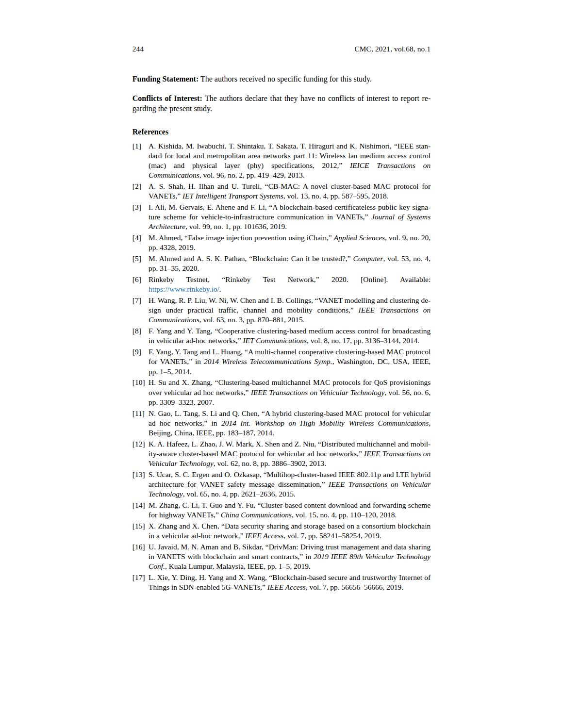244 CMC, 2021, vol.68, no.1
Funding Statement: The authors received no specific funding for this study.
Conflicts of Interest: The authors declare that they have no conflicts of interest to report regarding the present study.
References
[1] A. Kishida, M. Iwabuchi, T. Shintaku, T. Sakata, T. Hiraguri and K. Nishimori, “IEEE standard for local and metropolitan area networks part 11: Wireless lan medium access control (mac) and physical layer (phy) specifications, 2012,” IEICE Transactions on Communications, vol. 96, no. 2, pp. 419–429, 2013.
[2] A. S. Shah, H. Ilhan and U. Tureli, “CB-MAC: A novel cluster-based MAC protocol for VANETs,” IET Intelligent Transport Systems, vol. 13, no. 4, pp. 587–595, 2018.
[3] I. Ali, M. Gervais, E. Ahene and F. Li, “A blockchain-based certificateless public key signature scheme for vehicle-to-infrastructure communication in VANETs,” Journal of Systems Architecture, vol. 99, no. 1, pp. 101636, 2019.
[4] M. Ahmed, “False image injection prevention using iChain,” Applied Sciences, vol. 9, no. 20, pp. 4328, 2019.
[5] M. Ahmed and A. S. K. Pathan, “Blockchain: Can it be trusted?,” Computer, vol. 53, no. 4, pp. 31–35, 2020.
[6] Rinkeby Testnet, “Rinkeby Test Network,” 2020. [Online]. Available: https://www.rinkeby.io/.
[7] H. Wang, R. P. Liu, W. Ni, W. Chen and I. B. Collings, “VANET modelling and clustering design under practical traffic, channel and mobility conditions,” IEEE Transactions on Communications, vol. 63, no. 3, pp. 870–881, 2015.
[8] F. Yang and Y. Tang, “Cooperative clustering-based medium access control for broadcasting in vehicular ad-hoc networks,” IET Communications, vol. 8, no. 17, pp. 3136–3144, 2014.
[9] F. Yang, Y. Tang and L. Huang, “A multi-channel cooperative clustering-based MAC protocol for VANETs,” in 2014 Wireless Telecommunications Symp., Washington, DC, USA, IEEE, pp. 1–5, 2014.
[10] H. Su and X. Zhang, “Clustering-based multichannel MAC protocols for QoS provisionings over vehicular ad hoc networks,” IEEE Transactions on Vehicular Technology, vol. 56, no. 6, pp. 3309–3323, 2007.
[11] N. Gao, L. Tang, S. Li and Q. Chen, “A hybrid clustering-based MAC protocol for vehicular ad hoc networks,” in 2014 Int. Workshop on High Mobility Wireless Communications, Beijing, China, IEEE, pp. 183–187, 2014.
[12] K. A. Hafeez, L. Zhao, J. W. Mark, X. Shen and Z. Niu, “Distributed multichannel and mobility-aware cluster-based MAC protocol for vehicular ad hoc networks,” IEEE Transactions on Vehicular Technology, vol. 62, no. 8, pp. 3886–3902, 2013.
[13] S. Ucar, S. C. Ergen and O. Ozkasap, “Multihop-cluster-based IEEE 802.11p and LTE hybrid architecture for VANET safety message dissemination,” IEEE Transactions on Vehicular Technology, vol. 65, no. 4, pp. 2621–2636, 2015.
[14] M. Zhang, C. Li, T. Guo and Y. Fu, “Cluster-based content download and forwarding scheme for highway VANETs,” China Communications, vol. 15, no. 4, pp. 110–120, 2018.
[15] X. Zhang and X. Chen, “Data security sharing and storage based on a consortium blockchain in a vehicular ad-hoc network,” IEEE Access, vol. 7, pp. 58241–58254, 2019.
[16] U. Javaid, M. N. Aman and B. Sikdar, “DrivMan: Driving trust management and data sharing in VANETS with blockchain and smart contracts,” in 2019 IEEE 89th Vehicular Technology Conf., Kuala Lumpur, Malaysia, IEEE, pp. 1–5, 2019.
[17] L. Xie, Y. Ding, H. Yang and X. Wang, “Blockchain-based secure and trustworthy Internet of Things in SDN-enabled 5G-VANETs,” IEEE Access, vol. 7, pp. 56656–56666, 2019.